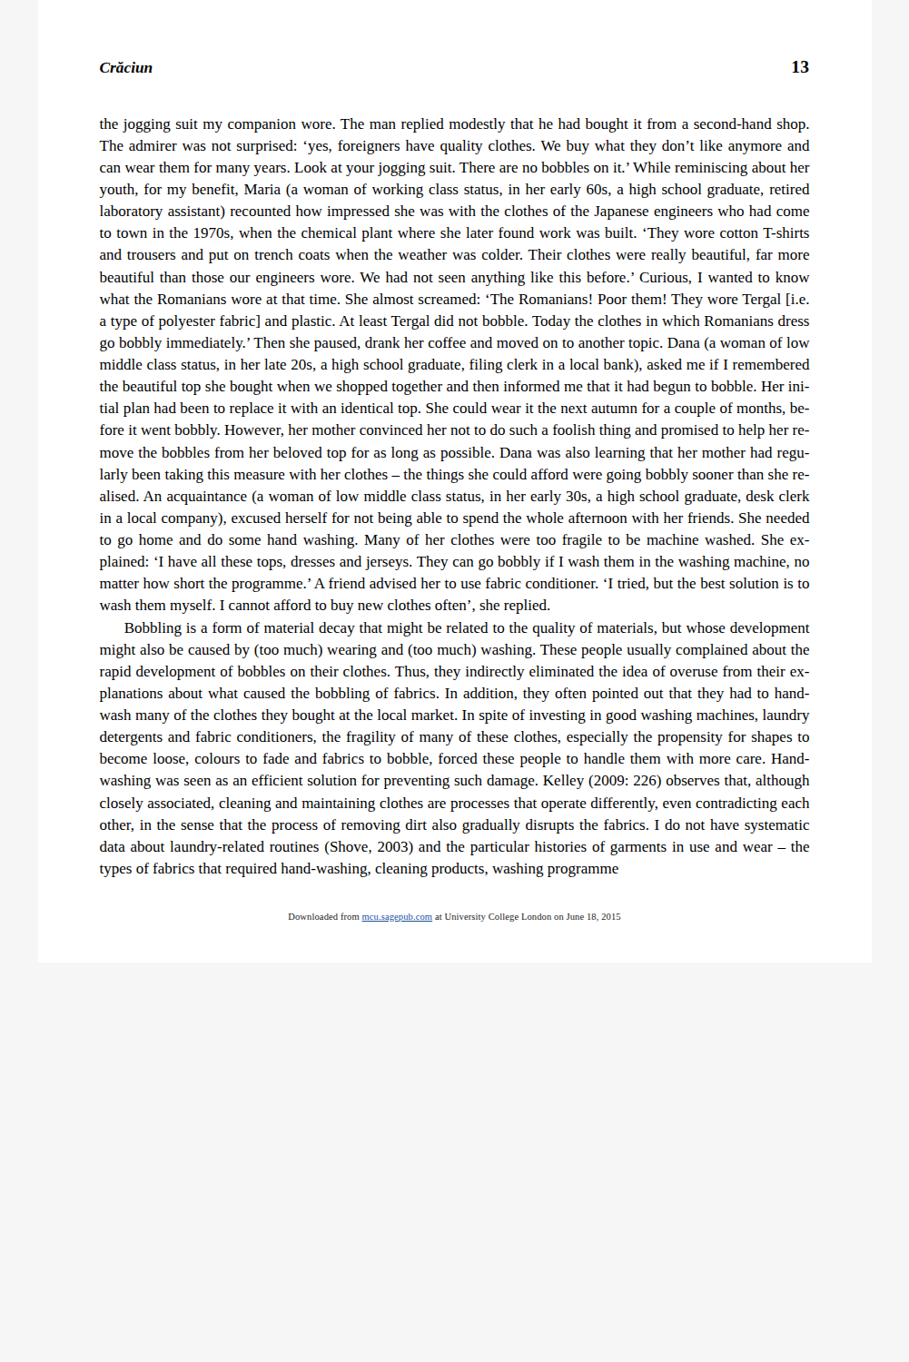Crăciun 13
the jogging suit my companion wore. The man replied modestly that he had bought it from a second-hand shop. The admirer was not surprised: ‘yes, foreigners have quality clothes. We buy what they don’t like anymore and can wear them for many years. Look at your jogging suit. There are no bobbles on it.’ While reminiscing about her youth, for my benefit, Maria (a woman of working class status, in her early 60s, a high school graduate, retired laboratory assistant) recounted how impressed she was with the clothes of the Japanese engineers who had come to town in the 1970s, when the chemical plant where she later found work was built. ‘They wore cotton T-shirts and trousers and put on trench coats when the weather was colder. Their clothes were really beautiful, far more beautiful than those our engineers wore. We had not seen anything like this before.’ Curious, I wanted to know what the Romanians wore at that time. She almost screamed: ‘The Romanians! Poor them! They wore Tergal [i.e. a type of polyester fabric] and plastic. At least Tergal did not bobble. Today the clothes in which Romanians dress go bobbly immediately.’ Then she paused, drank her coffee and moved on to another topic. Dana (a woman of low middle class status, in her late 20s, a high school graduate, filing clerk in a local bank), asked me if I remembered the beautiful top she bought when we shopped together and then informed me that it had begun to bobble. Her initial plan had been to replace it with an identical top. She could wear it the next autumn for a couple of months, before it went bobbly. However, her mother convinced her not to do such a foolish thing and promised to help her remove the bobbles from her beloved top for as long as possible. Dana was also learning that her mother had regularly been taking this measure with her clothes – the things she could afford were going bobbly sooner than she realised. An acquaintance (a woman of low middle class status, in her early 30s, a high school graduate, desk clerk in a local company), excused herself for not being able to spend the whole afternoon with her friends. She needed to go home and do some hand washing. Many of her clothes were too fragile to be machine washed. She explained: ‘I have all these tops, dresses and jerseys. They can go bobbly if I wash them in the washing machine, no matter how short the programme.’ A friend advised her to use fabric conditioner. ‘I tried, but the best solution is to wash them myself. I cannot afford to buy new clothes often’, she replied.
Bobbling is a form of material decay that might be related to the quality of materials, but whose development might also be caused by (too much) wearing and (too much) washing. These people usually complained about the rapid development of bobbles on their clothes. Thus, they indirectly eliminated the idea of overuse from their explanations about what caused the bobbling of fabrics. In addition, they often pointed out that they had to hand-wash many of the clothes they bought at the local market. In spite of investing in good washing machines, laundry detergents and fabric conditioners, the fragility of many of these clothes, especially the propensity for shapes to become loose, colours to fade and fabrics to bobble, forced these people to handle them with more care. Hand-washing was seen as an efficient solution for preventing such damage. Kelley (2009: 226) observes that, although closely associated, cleaning and maintaining clothes are processes that operate differently, even contradicting each other, in the sense that the process of removing dirt also gradually disrupts the fabrics. I do not have systematic data about laundry-related routines (Shove, 2003) and the particular histories of garments in use and wear – the types of fabrics that required hand-washing, cleaning products, washing programme
Downloaded from mcu.sagepub.com at University College London on June 18, 2015